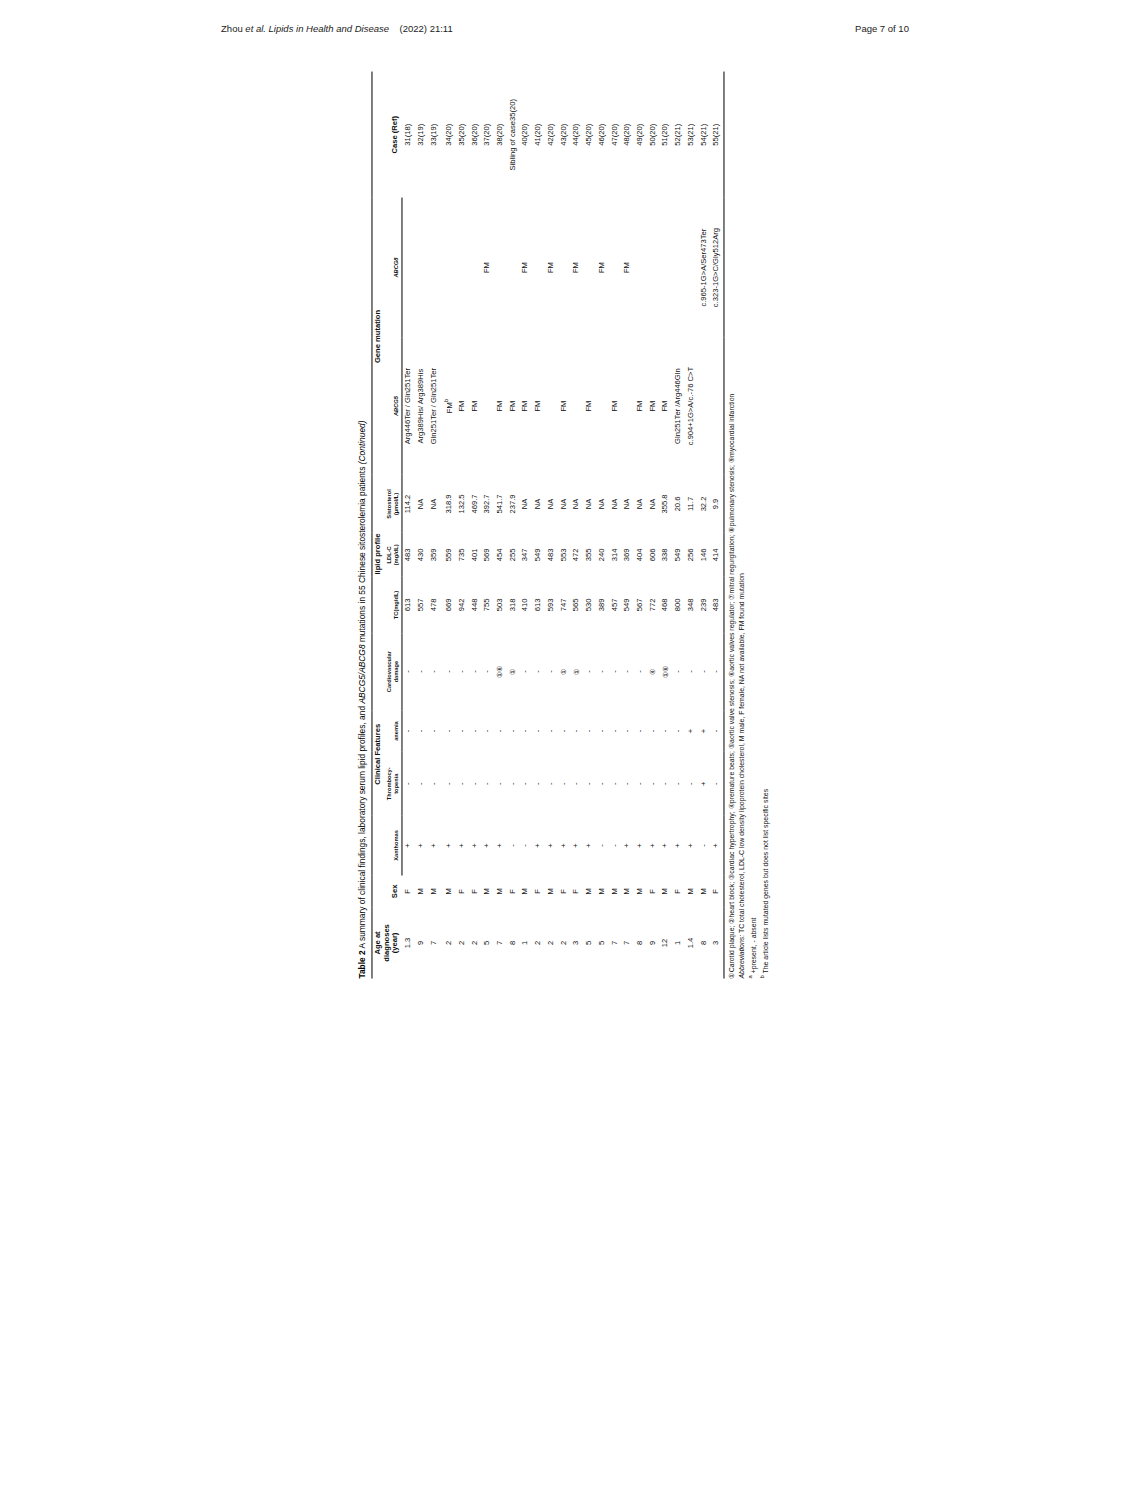Zhou et al. Lipids in Health and Disease (2022) 21:11
Page 7 of 10
Table 2 A summary of clinical findings, laboratory serum lipid profiles, and ABCG5/ABCG8 mutations in 55 Chinese sitosterolemia patients (Continued)
| Age at diagnoses (year) | Sex | Clinical Features | lipid profile | Gene mutation | Case (Ref) |
| --- | --- | --- | --- | --- | --- |
| Xanthomas | Thrombocy- topenia | anemia | Cardiovascular damage | TC(mg/dL) | LDL-C (mg/dL) | Sistosterol (µmol/L) | ABCG5 | ABCG8 |
| 1.3 | F | + | - | - | - | 613 | 483 | 114.2 | Arg446Ter / Gln251Ter | | 31(18) |
| 9 | M | + | - | - | - | 557 | 430 | NA | Arg389His/ Arg389His | | 32(19) |
| 7 | M | + | - | - | - | 478 | 359 | NA | Gln251Ter / Gln251Ter | | 33(19) |
| 2 | M | + | - | - | - | 669 | 559 | 318.9 | FM b | | 34(20) |
| 2 | F | + | - | - | - | 942 | 735 | 132.5 | FM | | 35(20) |
| 2 | F | + | - | - | - | 448 | 401 | 469.7 | FM | | 36(20) |
| 5 | M | + | - | - | - | 755 | 569 | 392.7 | | FM | 37(20) |
| 7 | M | + | - | - | ①⑥ | 503 | 454 | 541.7 | FM | | 38(20) |
| 8 | F | - | - | - | ① | 318 | 255 | 237.9 | FM | | Sibling of case35(20) |
| 1 | M | - | - | - | - | 410 | 347 | NA | FM | FM | 40(20) |
| 2 | F | + | - | - | - | 613 | 549 | NA | FM | | 41(20) |
| 2 | M | + | - | - | - | 593 | 483 | NA | | FM | 42(20) |
| 2 | F | + | - | - | ① | 747 | 553 | NA | FM | | 43(20) |
| 3 | F | + | - | - | ① | 565 | 472 | NA | | FM | 44(20) |
| 5 | M | + | - | - | - | 530 | 355 | NA | FM | | 45(20) |
| 5 | M | - | - | - | - | 389 | 240 | NA | | FM | 46(20) |
| 7 | M | - | - | - | - | 457 | 314 | NA | FM | | 47(20) |
| 7 | M | + | - | - | - | 549 | 369 | NA | | FM | 48(20) |
| 8 | M | + | - | - | - | 567 | 404 | NA | FM | | 49(20) |
| 9 | F | + | - | - | ④ | 772 | 606 | NA | FM | | 50(20) |
| 12 | M | + | - | - | ①⑥ | 468 | 338 | 355.8 | FM | | 51(20) |
| 1 | F | + | - | - | - | 800 | 549 | 20.6 | Gln251Ter /Arg446Gln | | 52(21) |
| 1.4 | M | + | - | + | - | 348 | 256 | 11.7 | c.904+1G>A/c.-76 C>T | | 53(21) |
| 8 | M | - | + | + | - | 239 | 146 | 32.2 | | c.965-1G>A/Ser473Ter | 54(21) |
| 3 | F | + | - | - | - | 483 | 414 | 9.9 | | c.323-1G>C/Gly512Arg | 55(21) |
① Carotid plaque; ②heart block; ③cardiac hypertrophy; ④premature beats; ⑤aortic valve stenosis; ⑥aortic valves regulator; ⑦mitral regurgitation; ⑧pulmonary stenosis; ⑨myocardial infarction
Abbreviations: TC total cholesterol, LDL-C low density lipoprotein cholesterol, M male, F female, NA not available, FM found mutation
a +present, - absent
b The article lists mutated genes but does not list specific sites